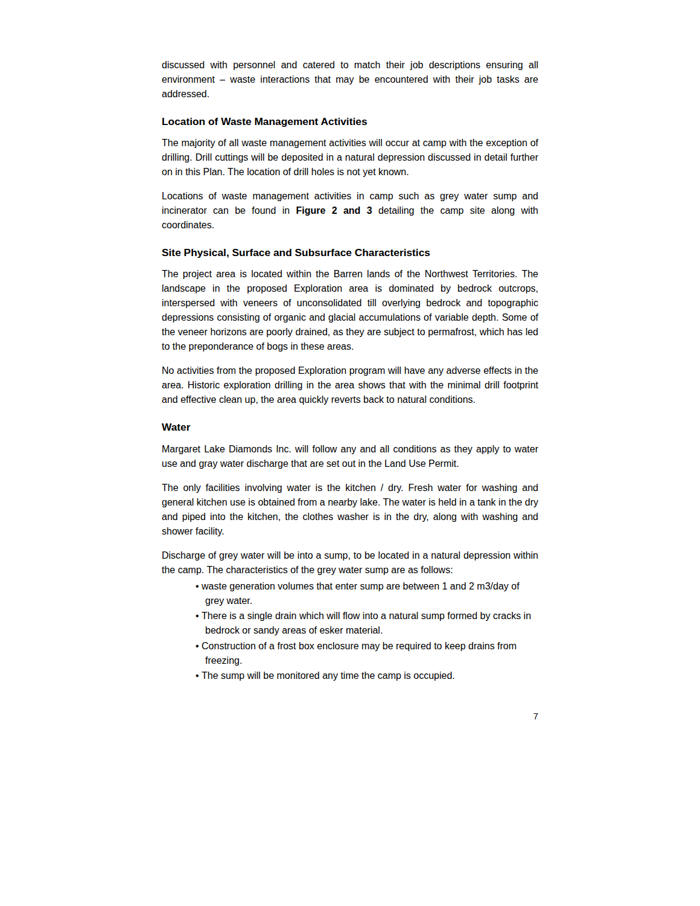discussed with personnel and catered to match their job descriptions ensuring all environment – waste interactions that may be encountered with their job tasks are addressed.
Location of Waste Management Activities
The majority of all waste management activities will occur at camp with the exception of drilling. Drill cuttings will be deposited in a natural depression discussed in detail further on in this Plan. The location of drill holes is not yet known.
Locations of waste management activities in camp such as grey water sump and incinerator can be found in Figure 2 and 3 detailing the camp site along with coordinates.
Site Physical, Surface and Subsurface Characteristics
The project area is located within the Barren lands of the Northwest Territories. The landscape in the proposed Exploration area is dominated by bedrock outcrops, interspersed with veneers of unconsolidated till overlying bedrock and topographic depressions consisting of organic and glacial accumulations of variable depth. Some of the veneer horizons are poorly drained, as they are subject to permafrost, which has led to the preponderance of bogs in these areas.
No activities from the proposed Exploration program will have any adverse effects in the area. Historic exploration drilling in the area shows that with the minimal drill footprint and effective clean up, the area quickly reverts back to natural conditions.
Water
Margaret Lake Diamonds Inc. will follow any and all conditions as they apply to water use and gray water discharge that are set out in the Land Use Permit.
The only facilities involving water is the kitchen / dry. Fresh water for washing and general kitchen use is obtained from a nearby lake. The water is held in a tank in the dry and piped into the kitchen, the clothes washer is in the dry, along with washing and shower facility.
Discharge of grey water will be into a sump, to be located in a natural depression within the camp. The characteristics of the grey water sump are as follows:
waste generation volumes that enter sump are between 1 and 2 m3/day of grey water.
There is a single drain which will flow into a natural sump formed by cracks in bedrock or sandy areas of esker material.
Construction of a frost box enclosure may be required to keep drains from freezing.
The sump will be monitored any time the camp is occupied.
7